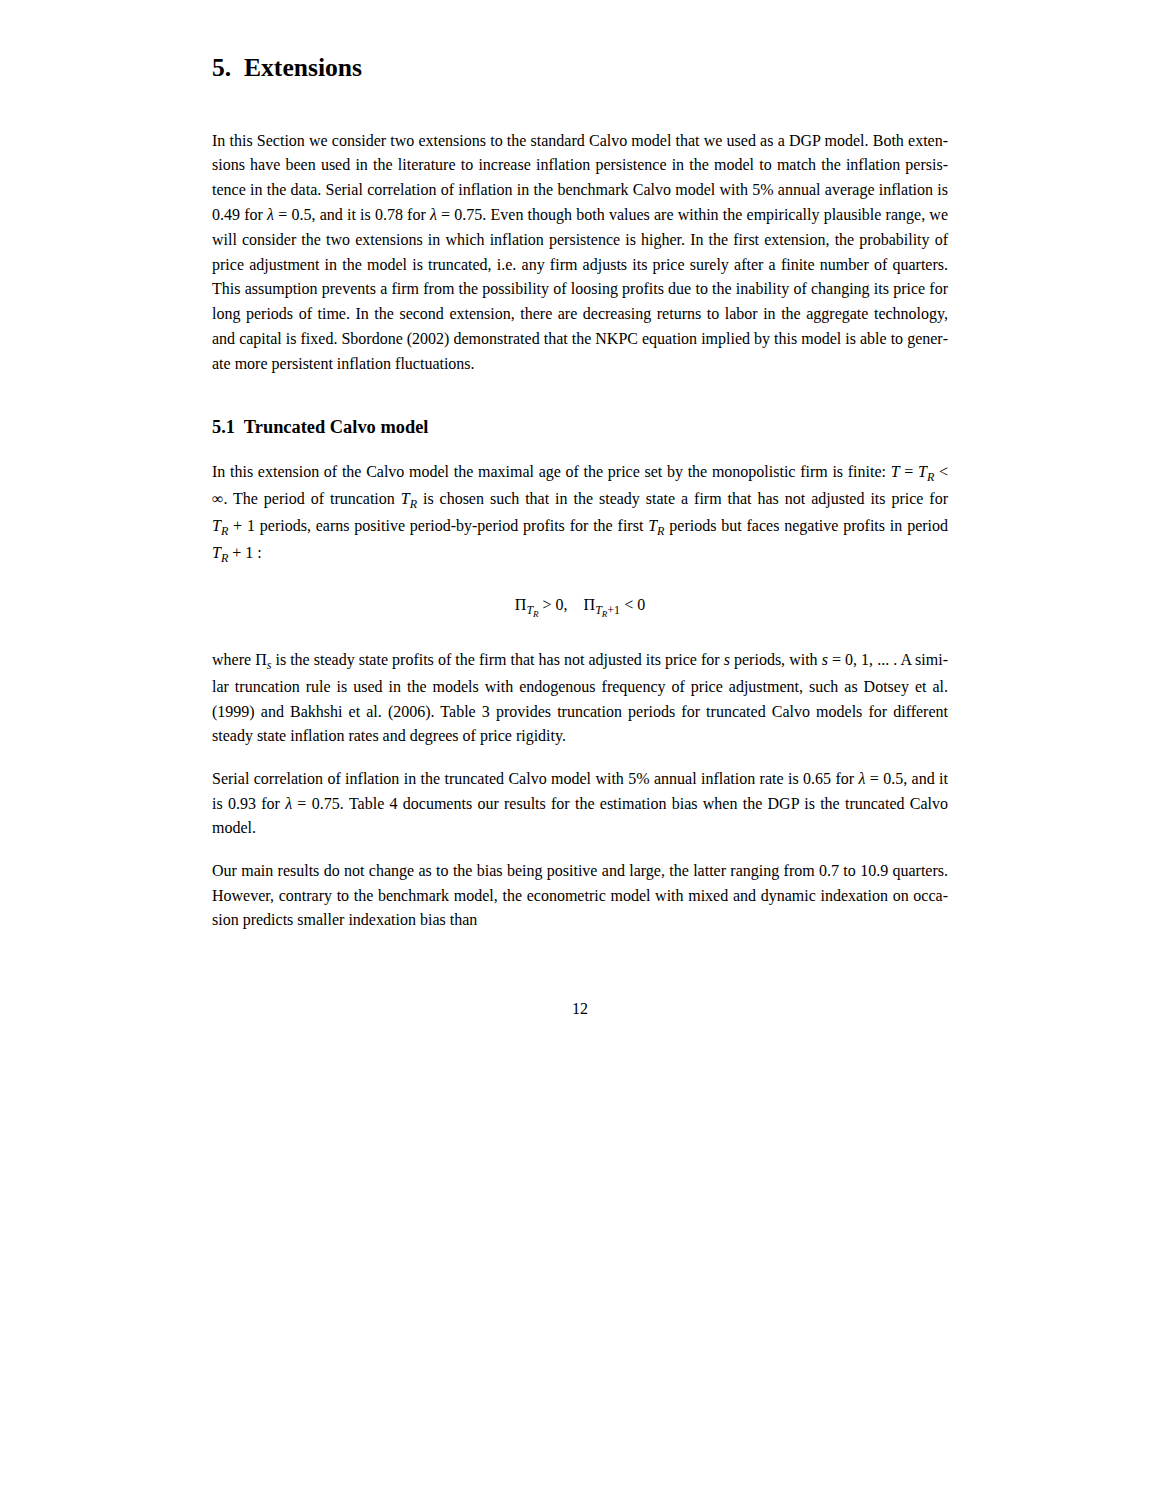5. Extensions
In this Section we consider two extensions to the standard Calvo model that we used as a DGP model. Both extensions have been used in the literature to increase inflation persistence in the model to match the inflation persistence in the data. Serial correlation of inflation in the benchmark Calvo model with 5% annual average inflation is 0.49 for λ = 0.5, and it is 0.78 for λ = 0.75. Even though both values are within the empirically plausible range, we will consider the two extensions in which inflation persistence is higher. In the first extension, the probability of price adjustment in the model is truncated, i.e. any firm adjusts its price surely after a finite number of quarters. This assumption prevents a firm from the possibility of loosing profits due to the inability of changing its price for long periods of time. In the second extension, there are decreasing returns to labor in the aggregate technology, and capital is fixed. Sbordone (2002) demonstrated that the NKPC equation implied by this model is able to generate more persistent inflation fluctuations.
5.1 Truncated Calvo model
In this extension of the Calvo model the maximal age of the price set by the monopolistic firm is finite: T = TR < ∞. The period of truncation TR is chosen such that in the steady state a firm that has not adjusted its price for TR + 1 periods, earns positive period-by-period profits for the first TR periods but faces negative profits in period TR + 1 :
ΠTR > 0, ΠTR+1 < 0
where Πs is the steady state profits of the firm that has not adjusted its price for s periods, with s = 0, 1, ... . A similar truncation rule is used in the models with endogenous frequency of price adjustment, such as Dotsey et al. (1999) and Bakhshi et al. (2006). Table 3 provides truncation periods for truncated Calvo models for different steady state inflation rates and degrees of price rigidity.
Serial correlation of inflation in the truncated Calvo model with 5% annual inflation rate is 0.65 for λ = 0.5, and it is 0.93 for λ = 0.75. Table 4 documents our results for the estimation bias when the DGP is the truncated Calvo model.
Our main results do not change as to the bias being positive and large, the latter ranging from 0.7 to 10.9 quarters. However, contrary to the benchmark model, the econometric model with mixed and dynamic indexation on occasion predicts smaller indexation bias than
12